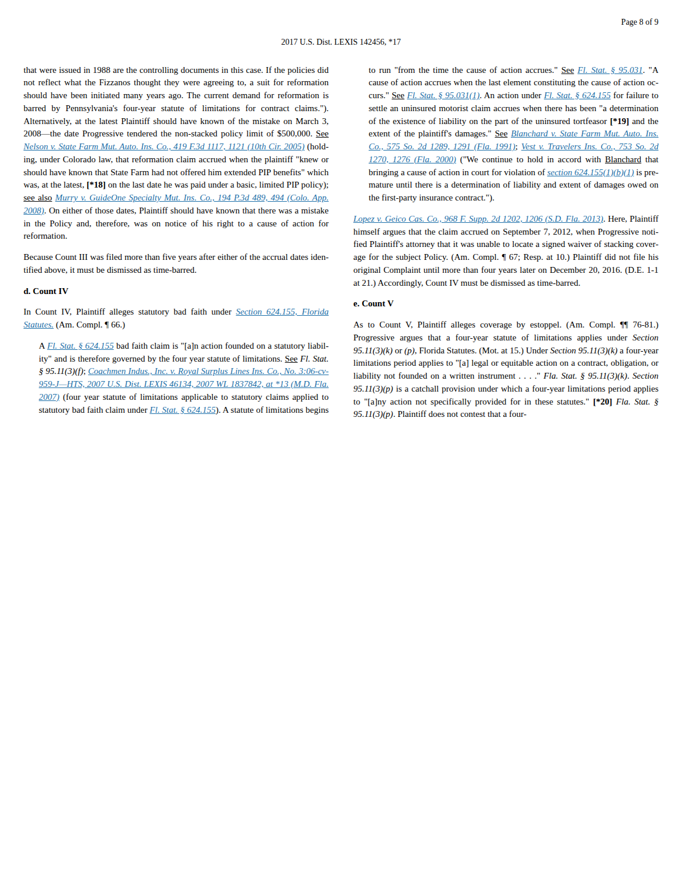Page 8 of 9
2017 U.S. Dist. LEXIS 142456, *17
that were issued in 1988 are the controlling documents in this case. If the policies did not reflect what the Fizzanos thought they were agreeing to, a suit for reformation should have been initiated many years ago. The current demand for reformation is barred by Pennsylvania's four-year statute of limitations for contract claims."). Alternatively, at the latest Plaintiff should have known of the mistake on March 3, 2008—the date Progressive tendered the non-stacked policy limit of $500,000. See Nelson v. State Farm Mut. Auto. Ins. Co., 419 F.3d 1117, 1121 (10th Cir. 2005) (holding, under Colorado law, that reformation claim accrued when the plaintiff "knew or should have known that State Farm had not offered him extended PIP benefits" which was, at the latest, [*18] on the last date he was paid under a basic, limited PIP policy); see also Murry v. GuideOne Specialty Mut. Ins. Co., 194 P.3d 489, 494 (Colo. App. 2008). On either of those dates, Plaintiff should have known that there was a mistake in the Policy and, therefore, was on notice of his right to a cause of action for reformation.
Because Count III was filed more than five years after either of the accrual dates identified above, it must be dismissed as time-barred.
d. Count IV
In Count IV, Plaintiff alleges statutory bad faith under Section 624.155, Florida Statutes. (Am. Compl. ¶ 66.)
A Fl. Stat. § 624.155 bad faith claim is "[a]n action founded on a statutory liability" and is therefore governed by the four year statute of limitations. See Fl. Stat. § 95.11(3)(f); Coachmen Indus., Inc. v. Royal Surplus Lines Ins. Co., No. 3:06-cv-959-J—HTS, 2007 U.S. Dist. LEXIS 46134, 2007 WL 1837842, at *13 (M.D. Fla. 2007) (four year statute of limitations applicable to statutory claims applied to statutory bad faith claim under Fl. Stat. § 624.155). A statute of limitations begins to run "from the time the cause of action accrues." See Fl. Stat. § 95.031. "A cause of action accrues when the last element constituting the cause of action occurs." See Fl. Stat. § 95.031(1). An action under Fl. Stat. § 624.155 for failure to settle an uninsured motorist claim accrues when there has been "a determination of the existence of liability on the part of the uninsured tortfeasor [*19] and the extent of the plaintiff's damages." See Blanchard v. State Farm Mut. Auto. Ins. Co., 575 So. 2d 1289, 1291 (Fla. 1991); Vest v. Travelers Ins. Co., 753 So. 2d 1270, 1276 (Fla. 2000) ("We continue to hold in accord with Blanchard that bringing a cause of action in court for violation of section 624.155(1)(b)(1) is premature until there is a determination of liability and extent of damages owed on the first-party insurance contract.").
Lopez v. Geico Cas. Co., 968 F. Supp. 2d 1202, 1206 (S.D. Fla. 2013). Here, Plaintiff himself argues that the claim accrued on September 7, 2012, when Progressive notified Plaintiff's attorney that it was unable to locate a signed waiver of stacking coverage for the subject Policy. (Am. Compl. ¶ 67; Resp. at 10.) Plaintiff did not file his original Complaint until more than four years later on December 20, 2016. (D.E. 1-1 at 21.) Accordingly, Count IV must be dismissed as time-barred.
e. Count V
As to Count V, Plaintiff alleges coverage by estoppel. (Am. Compl. ¶¶ 76-81.) Progressive argues that a four-year statute of limitations applies under Section 95.11(3)(k) or (p), Florida Statutes. (Mot. at 15.) Under Section 95.11(3)(k) a four-year limitations period applies to "[a] legal or equitable action on a contract, obligation, or liability not founded on a written instrument . . . ." Fla. Stat. § 95.11(3)(k). Section 95.11(3)(p) is a catchall provision under which a four-year limitations period applies to "[a]ny action not specifically provided for in these statutes." [*20] Fla. Stat. § 95.11(3)(p). Plaintiff does not contest that a four-